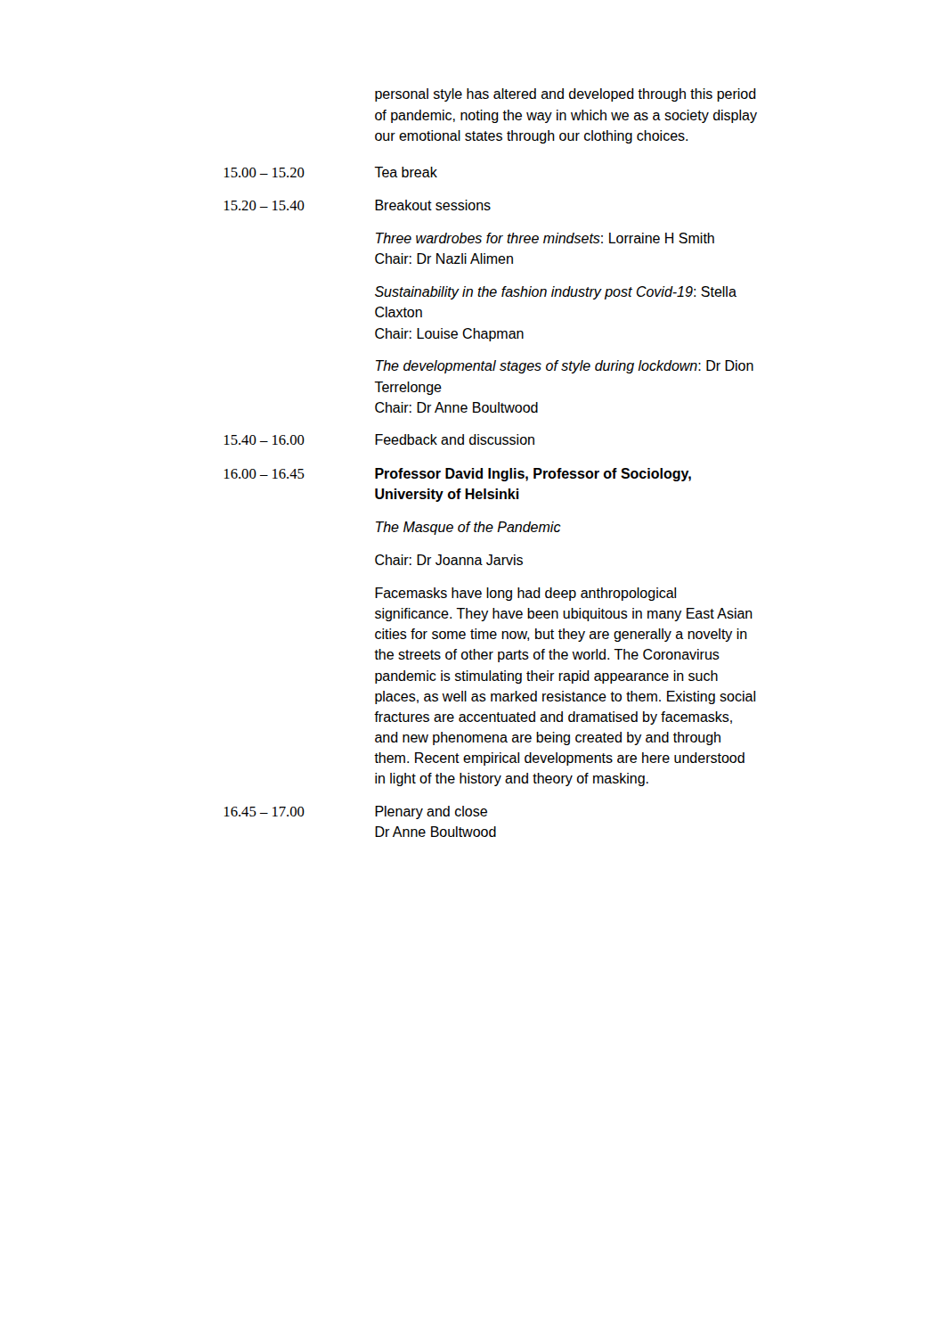personal style has altered and developed through this period of pandemic, noting the way in which we as a society display our emotional states through our clothing choices.
15.00 – 15.20
Tea break
15.20 – 15.40
Breakout sessions
Three wardrobes for three mindsets: Lorraine H Smith
Chair: Dr Nazli Alimen
Sustainability in the fashion industry post Covid-19: Stella Claxton
Chair: Louise Chapman
The developmental stages of style during lockdown: Dr Dion Terrelonge
Chair: Dr Anne Boultwood
15.40 – 16.00
Feedback and discussion
16.00 – 16.45
Professor David Inglis, Professor of Sociology, University of Helsinki
The Masque of the Pandemic
Chair: Dr Joanna Jarvis
Facemasks have long had deep anthropological significance. They have been ubiquitous in many East Asian cities for some time now, but they are generally a novelty in the streets of other parts of the world. The Coronavirus pandemic is stimulating their rapid appearance in such places, as well as marked resistance to them. Existing social fractures are accentuated and dramatised by facemasks, and new phenomena are being created by and through them. Recent empirical developments are here understood in light of the history and theory of masking.
16.45 – 17.00
Plenary and close
Dr Anne Boultwood